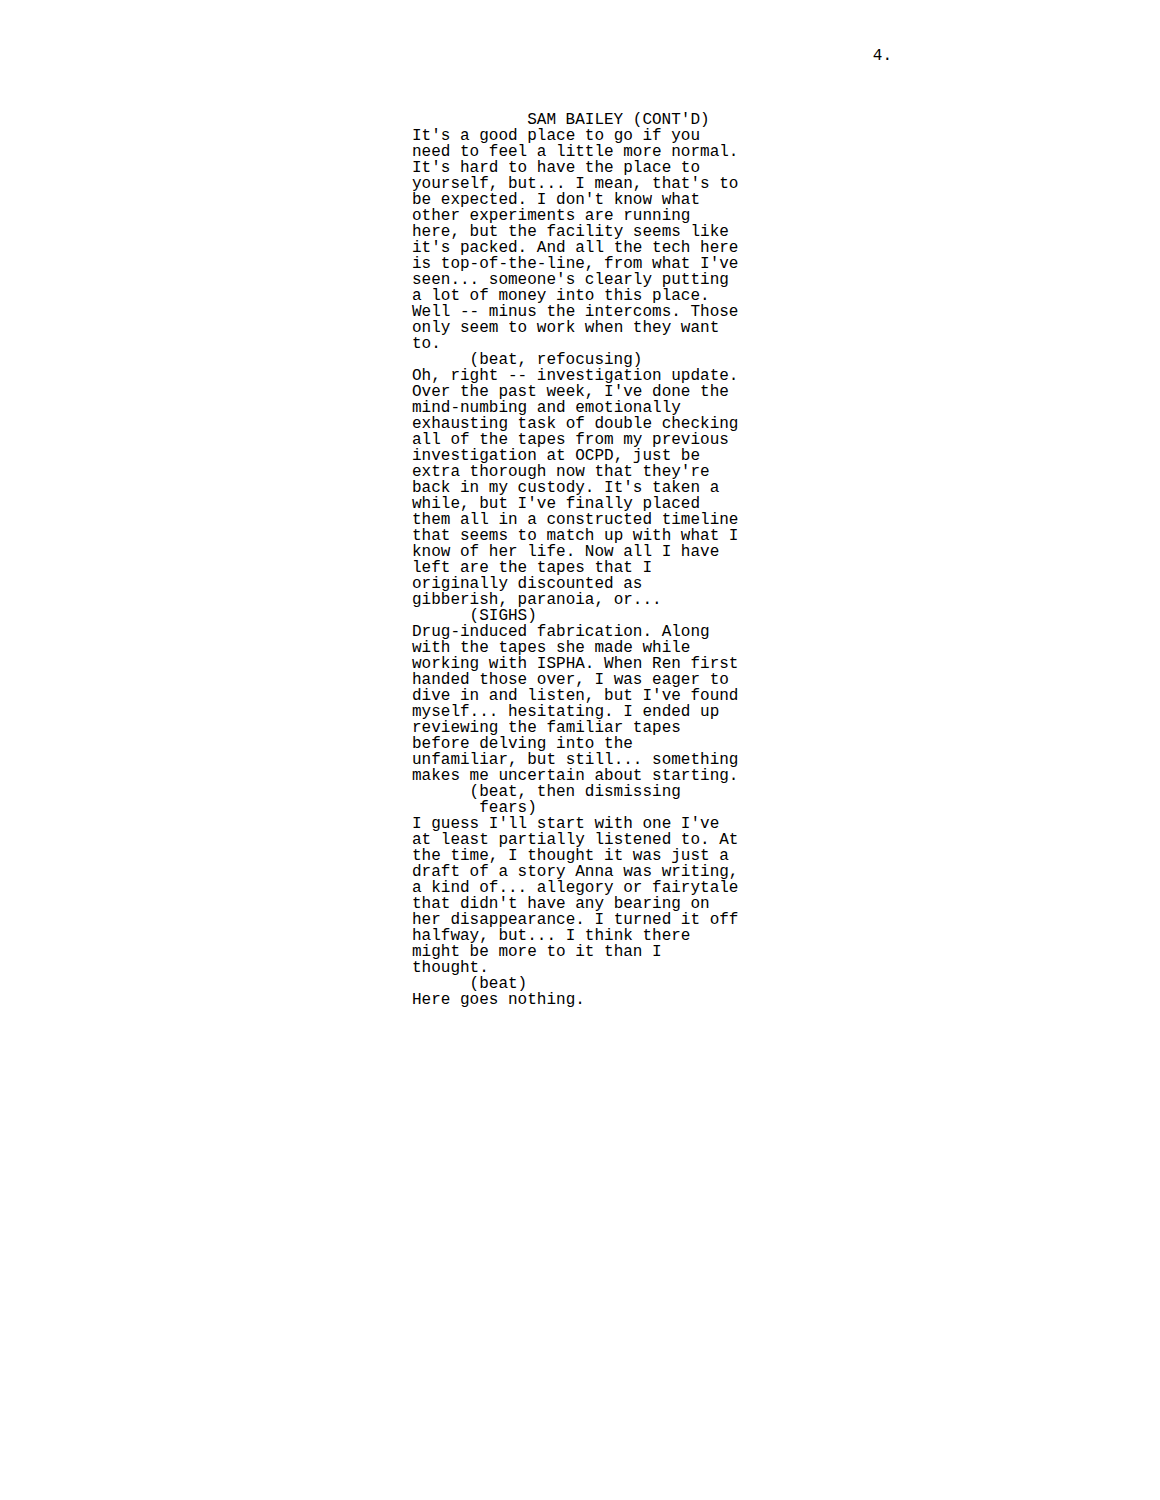4.
Sam Bailey (CONT'D)
It's a good place to go if you need to feel a little more normal. It's hard to have the place to yourself, but... I mean, that's to be expected. I don't know what other experiments are running here, but the facility seems like it's packed. And all the tech here is top-of-the-line, from what I've seen... someone's clearly putting a lot of money into this place. Well -- minus the intercoms. Those only seem to work when they want to.
(beat, refocusing)
Oh, right -- investigation update. Over the past week, I've done the mind-numbing and emotionally exhausting task of double checking all of the tapes from my previous investigation at OCPD, just be extra thorough now that they're back in my custody. It's taken a while, but I've finally placed them all in a constructed timeline that seems to match up with what I know of her life. Now all I have left are the tapes that I originally discounted as gibberish, paranoia, or...
(SIGHS)
Drug-induced fabrication. Along with the tapes she made while working with ISPHA. When Ren first handed those over, I was eager to dive in and listen, but I've found myself... hesitating. I ended up reviewing the familiar tapes before delving into the unfamiliar, but still... something makes me uncertain about starting.
(beat, then dismissing
fears)
I guess I'll start with one I've at least partially listened to. At the time, I thought it was just a draft of a story Anna was writing, a kind of... allegory or fairytale that didn't have any bearing on her disappearance. I turned it off halfway, but... I think there might be more to it than I thought.
(beat)
Here goes nothing.